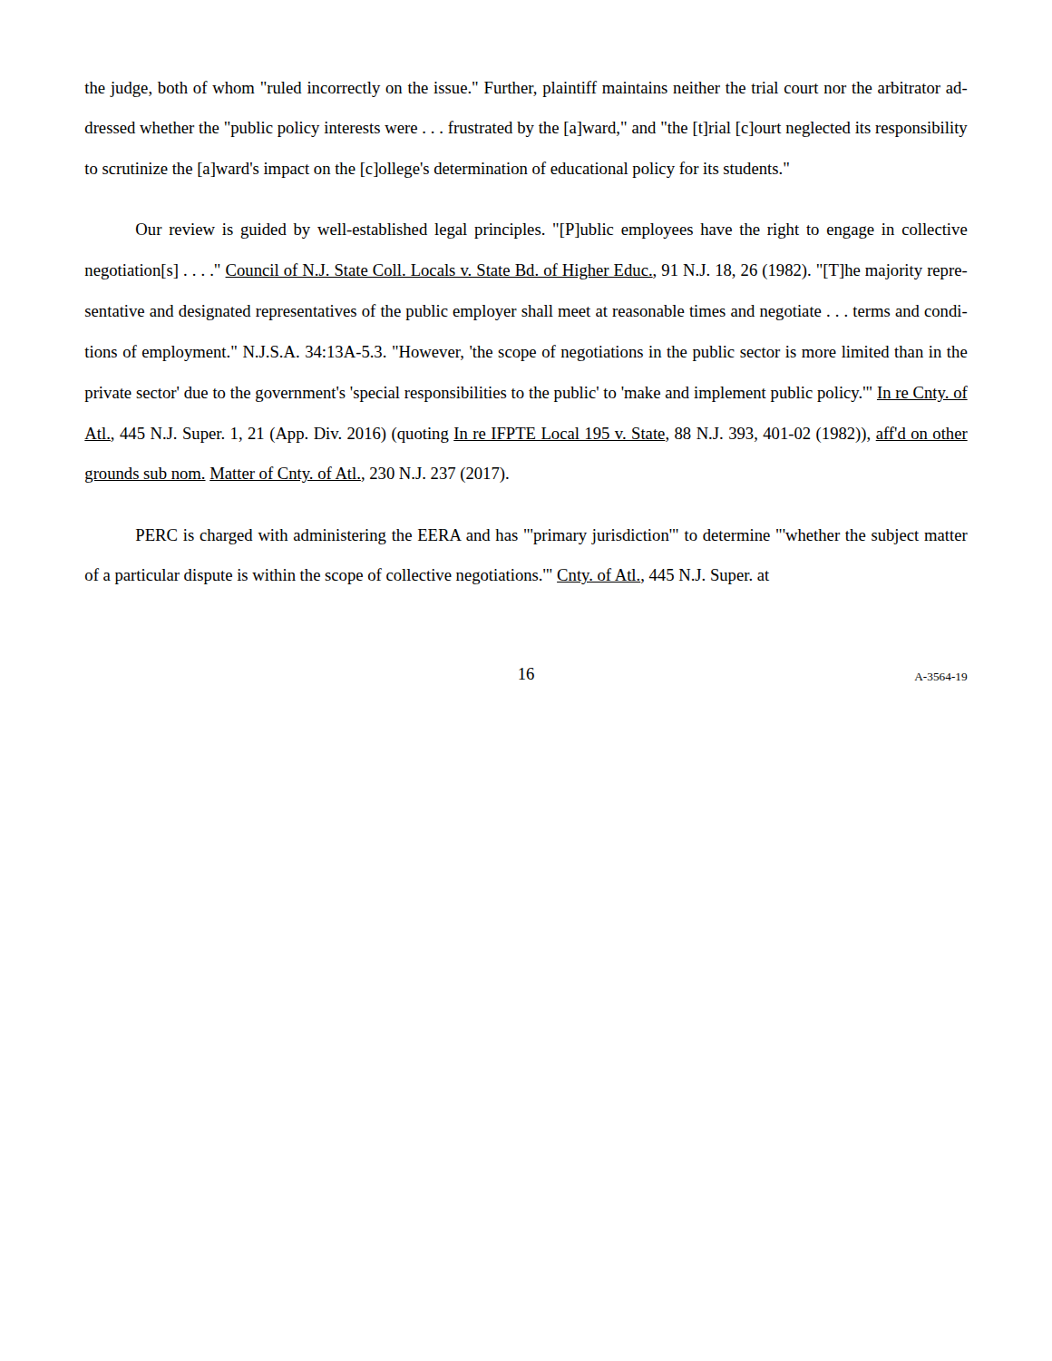the judge, both of whom "ruled incorrectly on the issue." Further, plaintiff maintains neither the trial court nor the arbitrator addressed whether the "public policy interests were . . . frustrated by the [a]ward," and "the [t]rial [c]ourt neglected its responsibility to scrutinize the [a]ward's impact on the [c]ollege's determination of educational policy for its students."
Our review is guided by well-established legal principles. "[P]ublic employees have the right to engage in collective negotiation[s] . . . ." Council of N.J. State Coll. Locals v. State Bd. of Higher Educ., 91 N.J. 18, 26 (1982). "[T]he majority representative and designated representatives of the public employer shall meet at reasonable times and negotiate . . . terms and conditions of employment." N.J.S.A. 34:13A-5.3. "However, 'the scope of negotiations in the public sector is more limited than in the private sector' due to the government's 'special responsibilities to the public' to 'make and implement public policy.'" In re Cnty. of Atl., 445 N.J. Super. 1, 21 (App. Div. 2016) (quoting In re IFPTE Local 195 v. State, 88 N.J. 393, 401-02 (1982)), aff'd on other grounds sub nom. Matter of Cnty. of Atl., 230 N.J. 237 (2017).
PERC is charged with administering the EERA and has "'primary jurisdiction'" to determine "'whether the subject matter of a particular dispute is within the scope of collective negotiations.'" Cnty. of Atl., 445 N.J. Super. at
16 A-3564-19